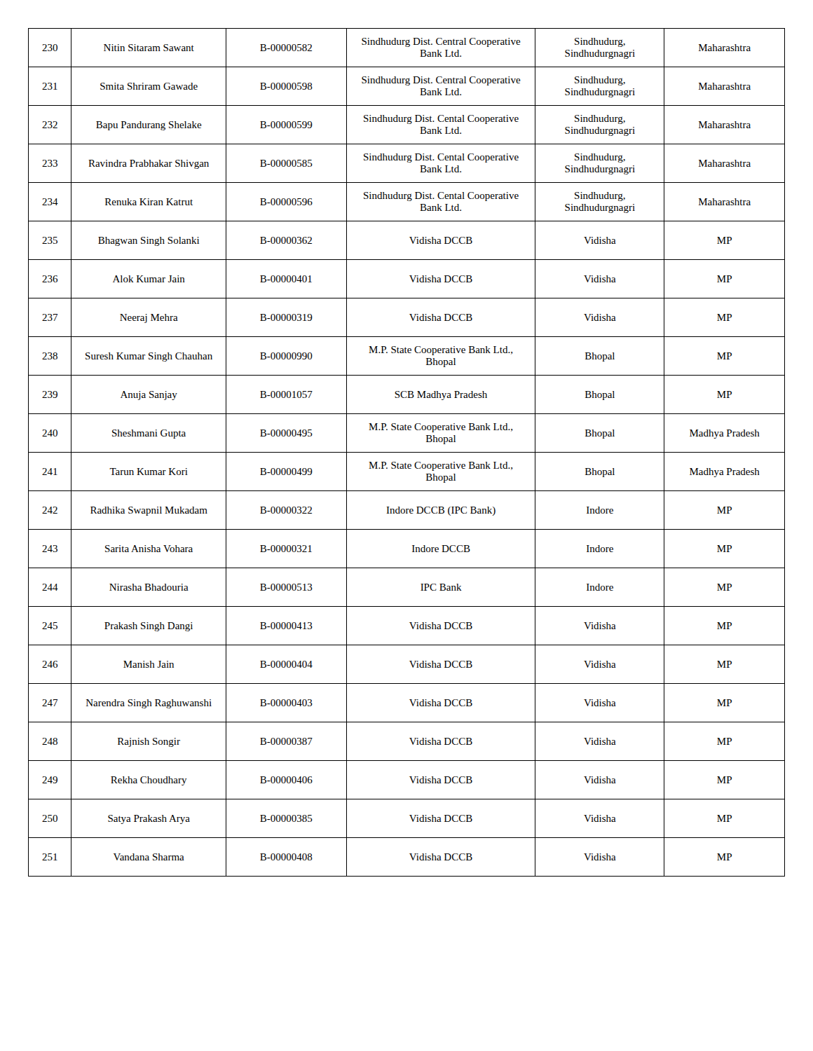| 230 | Nitin Sitaram Sawant | B-00000582 | Sindhudurg Dist. Central Cooperative Bank Ltd. | Sindhudurg, Sindhudurgnagri | Maharashtra |
| 231 | Smita Shriram Gawade | B-00000598 | Sindhudurg Dist. Central Cooperative Bank Ltd. | Sindhudurg, Sindhudurgnagri | Maharashtra |
| 232 | Bapu Pandurang Shelake | B-00000599 | Sindhudurg Dist. Cental Cooperative Bank Ltd. | Sindhudurg, Sindhudurgnagri | Maharashtra |
| 233 | Ravindra Prabhakar Shivgan | B-00000585 | Sindhudurg Dist. Cental Cooperative Bank Ltd. | Sindhudurg, Sindhudurgnagri | Maharashtra |
| 234 | Renuka Kiran Katrut | B-00000596 | Sindhudurg Dist. Cental Cooperative Bank Ltd. | Sindhudurg, Sindhudurgnagri | Maharashtra |
| 235 | Bhagwan Singh Solanki | B-00000362 | Vidisha DCCB | Vidisha | MP |
| 236 | Alok Kumar Jain | B-00000401 | Vidisha DCCB | Vidisha | MP |
| 237 | Neeraj Mehra | B-00000319 | Vidisha DCCB | Vidisha | MP |
| 238 | Suresh Kumar Singh Chauhan | B-00000990 | M.P. State Cooperative Bank Ltd., Bhopal | Bhopal | MP |
| 239 | Anuja Sanjay | B-00001057 | SCB Madhya Pradesh | Bhopal | MP |
| 240 | Sheshmani Gupta | B-00000495 | M.P. State Cooperative Bank Ltd., Bhopal | Bhopal | Madhya Pradesh |
| 241 | Tarun Kumar Kori | B-00000499 | M.P. State Cooperative Bank Ltd., Bhopal | Bhopal | Madhya Pradesh |
| 242 | Radhika Swapnil Mukadam | B-00000322 | Indore DCCB (IPC Bank) | Indore | MP |
| 243 | Sarita Anisha Vohara | B-00000321 | Indore DCCB | Indore | MP |
| 244 | Nirasha Bhadouria | B-00000513 | IPC Bank | Indore | MP |
| 245 | Prakash Singh Dangi | B-00000413 | Vidisha DCCB | Vidisha | MP |
| 246 | Manish Jain | B-00000404 | Vidisha DCCB | Vidisha | MP |
| 247 | Narendra Singh Raghuwanshi | B-00000403 | Vidisha DCCB | Vidisha | MP |
| 248 | Rajnish Songir | B-00000387 | Vidisha DCCB | Vidisha | MP |
| 249 | Rekha Choudhary | B-00000406 | Vidisha DCCB | Vidisha | MP |
| 250 | Satya Prakash Arya | B-00000385 | Vidisha DCCB | Vidisha | MP |
| 251 | Vandana Sharma | B-00000408 | Vidisha DCCB | Vidisha | MP |